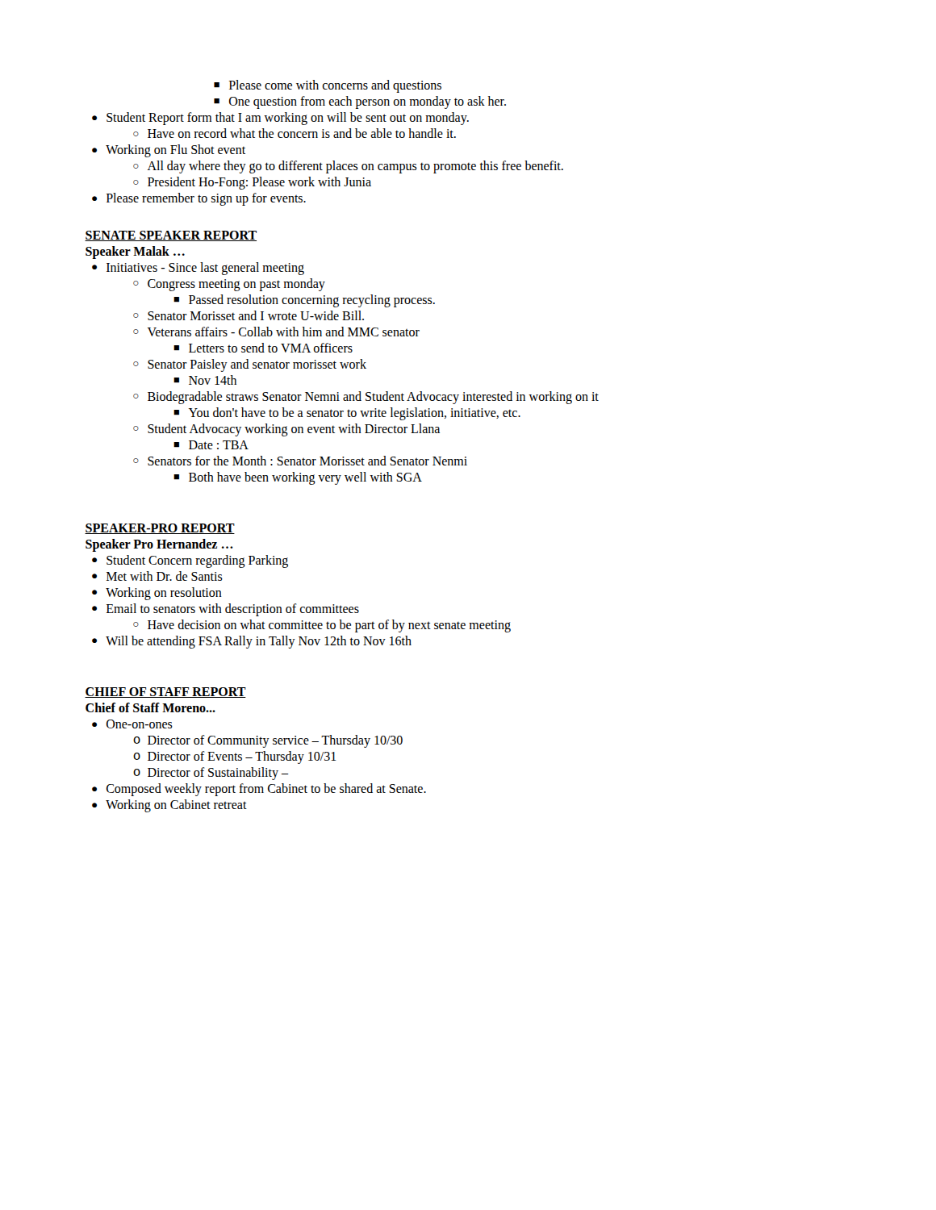Please come with concerns and questions
One question from each person on monday to ask her.
Student Report form that I am working on will be sent out on monday.
Have on record what the concern is and be able to handle it.
Working on Flu Shot event
All day where they go to different places on campus to promote this free benefit.
President Ho-Fong: Please work with Junia
Please remember to sign up for events.
SENATE SPEAKER REPORT
Speaker Malak …
Initiatives - Since last general meeting
Congress meeting on past monday
Passed resolution concerning recycling process.
Senator Morisset and I wrote U-wide Bill.
Veterans affairs - Collab with him and MMC senator
Letters to send to VMA officers
Senator Paisley and senator morisset work
Nov 14th
Biodegradable straws Senator Nemni and Student Advocacy interested in working on it
You don't have to be a senator to write legislation, initiative, etc.
Student Advocacy working on event with Director Llana
Date : TBA
Senators for the Month : Senator Morisset and Senator Nenmi
Both have been working very well with SGA
SPEAKER-PRO REPORT
Speaker Pro Hernandez …
Student Concern regarding Parking
Met with Dr. de Santis
Working on resolution
Email to senators with description of committees
Have decision on what committee to be part of by next senate meeting
Will be attending FSA Rally in Tally Nov 12th to Nov 16th
CHIEF OF STAFF REPORT
Chief of Staff Moreno...
One-on-ones
Director of Community service – Thursday 10/30
Director of Events – Thursday 10/31
Director of Sustainability –
Composed weekly report from Cabinet to be shared at Senate.
Working on Cabinet retreat